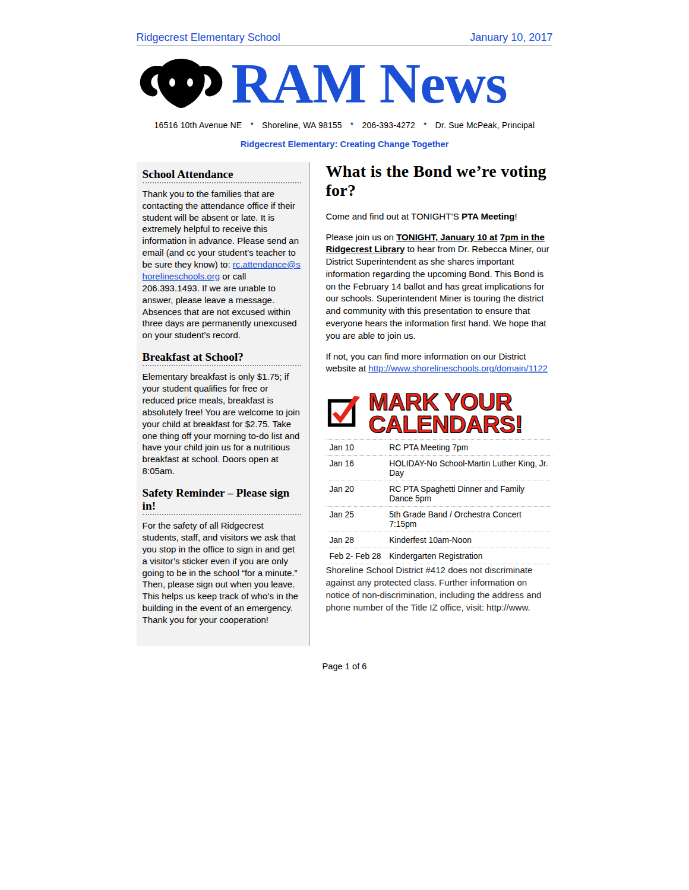Ridgecrest Elementary School January 10, 2017
RAM News
16516 10th Avenue NE*Shoreline, WA 98155*206-393-4272*Dr. Sue McPeak, Principal
Ridgecrest Elementary: Creating Change Together
School Attendance
Thank you to the families that are contacting the attendance office if their student will be absent or late. It is extremely helpful to receive this information in advance. Please send an email (and cc your student’s teacher to be sure they know) to: rc.attendance@shorelineschools.org or call 206.393.1493. If we are unable to answer, please leave a message. Absences that are not excused within three days are permanently unexcused on your student’s record.
Breakfast at School?
Elementary breakfast is only $1.75; if your student qualifies for free or reduced price meals, breakfast is absolutely free! You are welcome to join your child at breakfast for $2.75. Take one thing off your morning to-do list and have your child join us for a nutritious breakfast at school. Doors open at 8:05am.
Safety Reminder – Please sign in!
For the safety of all Ridgecrest students, staff, and visitors we ask that you stop in the office to sign in and get a visitor’s sticker even if you are only going to be in the school “for a minute.” Then, please sign out when you leave. This helps us keep track of who’s in the building in the event of an emergency. Thank you for your cooperation!
What is the Bond we’re voting for?
Come and find out at TONIGHT’S PTA Meeting!
Please join us on TONIGHT, January 10 at 7pm in the Ridgecrest Library to hear from Dr. Rebecca Miner, our District Superintendent as she shares important information regarding the upcoming Bond. This Bond is on the February 14 ballot and has great implications for our schools. Superintendent Miner is touring the district and community with this presentation to ensure that everyone hears the information first hand. We hope that you are able to join us.
If not, you can find more information on our District website at http://www.shorelineschools.org/domain/1122
MARK YOUR
CALENDARS!
| Jan 10 | RC PTA Meeting 7pm |
| Jan 16 | HOLIDAY-No School-Martin Luther King, Jr. Day |
| Jan 20 | RC PTA Spaghetti Dinner and Family Dance 5pm |
| Jan 25 | 5th Grade Band / Orchestra Concert 7:15pm |
| Jan 28 | Kinderfest 10am-Noon |
| Feb 2- Feb 28 | Kindergarten Registration |
Shoreline School District #412 does not discriminate against any protected class. Further information on notice of non-discrimination, including the address and phone number of the Title IZ office, visit: http://www.
Page 1 of 6